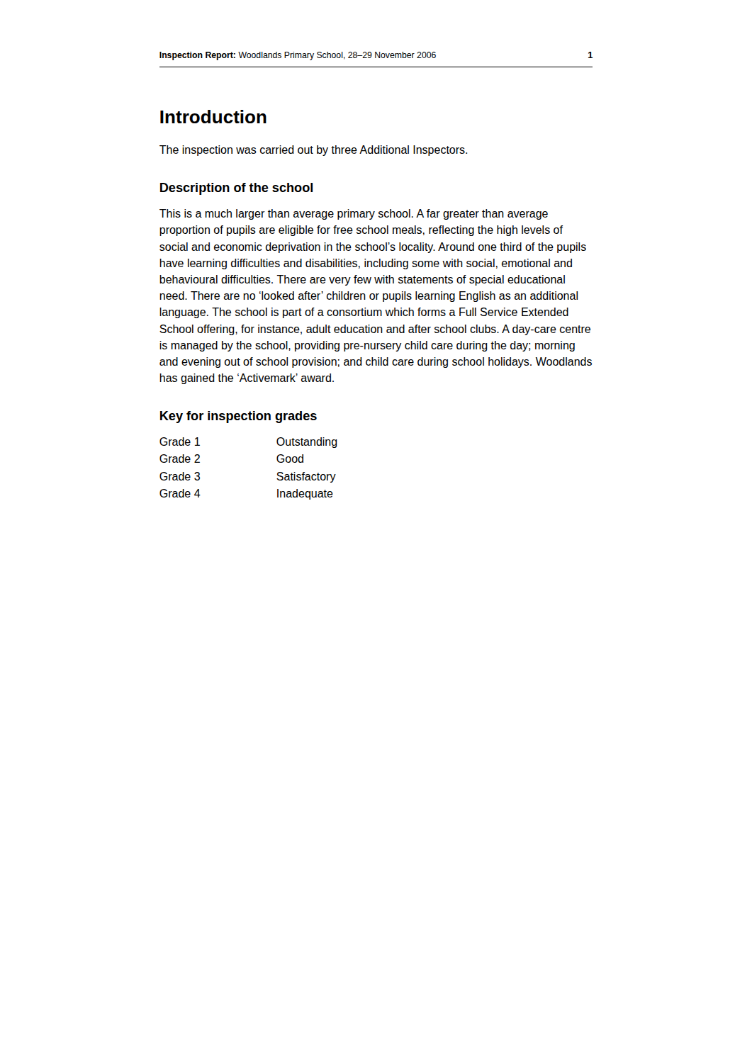Inspection Report: Woodlands Primary School, 28–29 November 2006 1
Introduction
The inspection was carried out by three Additional Inspectors.
Description of the school
This is a much larger than average primary school. A far greater than average proportion of pupils are eligible for free school meals, reflecting the high levels of social and economic deprivation in the school’s locality. Around one third of the pupils have learning difficulties and disabilities, including some with social, emotional and behavioural difficulties. There are very few with statements of special educational need. There are no ‘looked after’ children or pupils learning English as an additional language. The school is part of a consortium which forms a Full Service Extended School offering, for instance, adult education and after school clubs. A day-care centre is managed by the school, providing pre-nursery child care during the day; morning and evening out of school provision; and child care during school holidays. Woodlands has gained the ‘Activemark’ award.
Key for inspection grades
| Grade 1 | Outstanding |
| Grade 2 | Good |
| Grade 3 | Satisfactory |
| Grade 4 | Inadequate |